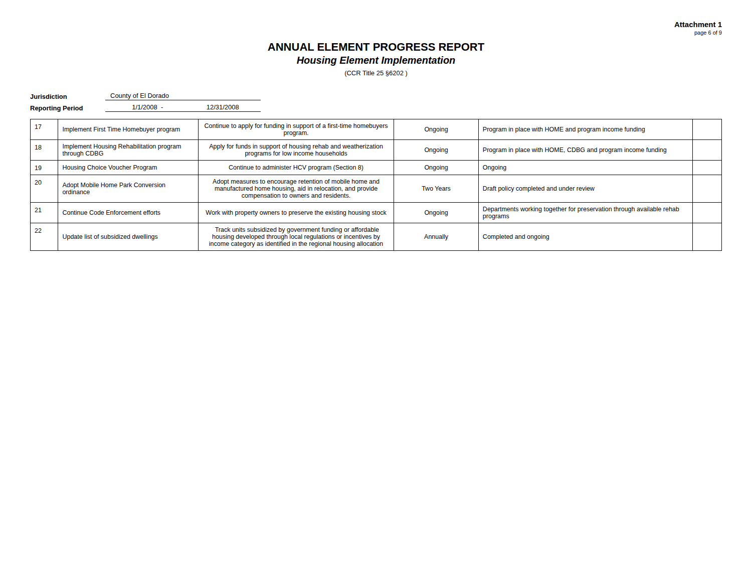Attachment 1
page 6 of 9
ANNUAL ELEMENT PROGRESS REPORT
Housing Element Implementation
(CCR Title 25 §6202 )
Jurisdiction
County of El Dorado
Reporting Period
1/1/2008 -12/31/2008
| 17 | Implement First Time Homebuyer program | Continue to apply for funding in support of a first-time homebuyers program. | Ongoing | Program in place with HOME and program income funding | |
| 18 | Implement Housing Rehabilitation program through CDBG | Apply for funds in support of housing rehab and weatherization programs for low income households | Ongoing | Program in place with HOME, CDBG and program income funding | |
| 19 | Housing Choice Voucher Program | Continue to administer HCV program (Section 8) | Ongoing | Ongoing | |
| 20 | Adopt Mobile Home Park Conversion ordinance | Adopt measures to encourage retention of mobile home and manufactured home housing, aid in relocation, and provide compensation to owners and residents. | Two Years | Draft policy completed and under review | |
| 21 | Continue Code Enforcement efforts | Work with property owners to preserve the existing housing stock | Ongoing | Departments working together for preservation through available rehab programs | |
| 22 | Update list of subsidized dwellings | Track units subsidized by government funding or affordable housing developed through local regulations or incentives by income category as identified in the regional housing allocation | Annually | Completed and ongoing | |